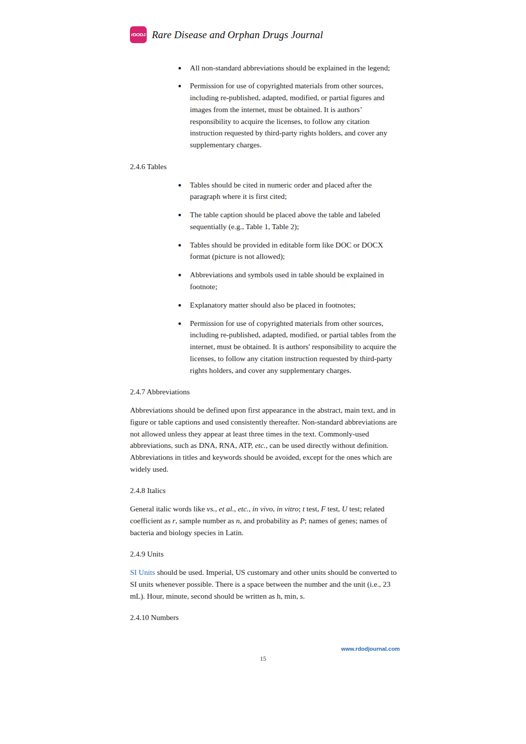rDODJ
Rare Disease and Orphan Drugs Journal
All non-standard abbreviations should be explained in the legend;
Permission for use of copyrighted materials from other sources, including re-published, adapted, modified, or partial figures and images from the internet, must be obtained. It is authors’ responsibility to acquire the licenses, to follow any citation instruction requested by third-party rights holders, and cover any supplementary charges.
2.4.6 Tables
Tables should be cited in numeric order and placed after the paragraph where it is first cited;
The table caption should be placed above the table and labeled sequentially (e.g., Table 1, Table 2);
Tables should be provided in editable form like DOC or DOCX format (picture is not allowed);
Abbreviations and symbols used in table should be explained in footnote;
Explanatory matter should also be placed in footnotes;
Permission for use of copyrighted materials from other sources, including re-published, adapted, modified, or partial tables from the internet, must be obtained. It is authors' responsibility to acquire the licenses, to follow any citation instruction requested by third-party rights holders, and cover any supplementary charges.
2.4.7 Abbreviations
Abbreviations should be defined upon first appearance in the abstract, main text, and in figure or table captions and used consistently thereafter. Non-standard abbreviations are not allowed unless they appear at least three times in the text. Commonly-used abbreviations, such as DNA, RNA, ATP, etc., can be used directly without definition. Abbreviations in titles and keywords should be avoided, except for the ones which are widely used.
2.4.8 Italics
General italic words like vs., et al., etc., in vivo, in vitro; t test, F test, U test; related coefficient as r, sample number as n, and probability as P; names of genes; names of bacteria and biology species in Latin.
2.4.9 Units
SI Units should be used. Imperial, US customary and other units should be converted to SI units whenever possible. There is a space between the number and the unit (i.e., 23 mL). Hour, minute, second should be written as h, min, s.
2.4.10 Numbers
www.rdodjournal.com
15